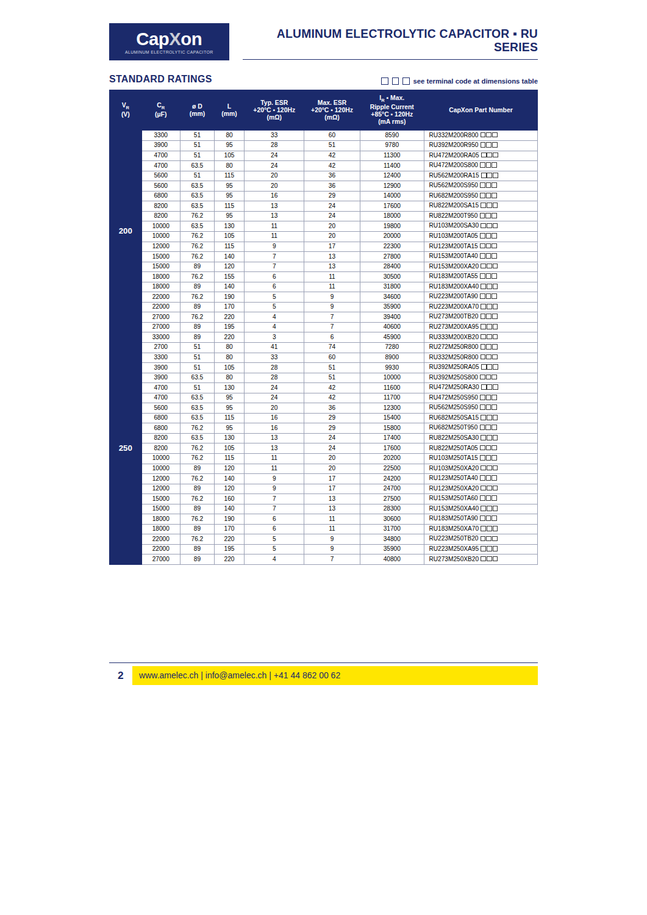CapXon
ALUMINUM ELECTROLYTIC CAPACITOR
ALUMINUM ELECTROLYTIC CAPACITOR ▪ RU SERIES
STANDARD RATINGS
see terminal code at dimensions table
| V R (V) | C R (µF) | ø D (mm) | L (mm) | Typ. ESR +20°C ▪ 120Hz (mΩ) | Max. ESR +20°C ▪ 120Hz (mΩ) | I R ▪ Max. Ripple Current +85°C ▪ 120Hz (mA rms) | CapXon Part Number |
| --- | --- | --- | --- | --- | --- | --- | --- |
| 200 | 3300 | 51 | 80 | 33 | 60 | 8590 | RU332M200R800 |
| 3900 | 51 | 95 | 28 | 51 | 9780 | RU392M200R950 |
| 4700 | 51 | 105 | 24 | 42 | 11300 | RU472M200RA05 |
| 4700 | 63.5 | 80 | 24 | 42 | 11400 | RU472M200S800 |
| 5600 | 51 | 115 | 20 | 36 | 12400 | RU562M200RA15 |
| 5600 | 63.5 | 95 | 20 | 36 | 12900 | RU562M200S950 |
| 6800 | 63.5 | 95 | 16 | 29 | 14000 | RU682M200S950 |
| 8200 | 63.5 | 115 | 13 | 24 | 17600 | RU822M200SA15 |
| 8200 | 76.2 | 95 | 13 | 24 | 18000 | RU822M200T950 |
| 10000 | 63.5 | 130 | 11 | 20 | 19800 | RU103M200SA30 |
| 10000 | 76.2 | 105 | 11 | 20 | 20000 | RU103M200TA05 |
| 12000 | 76.2 | 115 | 9 | 17 | 22300 | RU123M200TA15 |
| 15000 | 76.2 | 140 | 7 | 13 | 27800 | RU153M200TA40 |
| 15000 | 89 | 120 | 7 | 13 | 28400 | RU153M200XA20 |
| 18000 | 76.2 | 155 | 6 | 11 | 30500 | RU183M200TA55 |
| 18000 | 89 | 140 | 6 | 11 | 31800 | RU183M200XA40 |
| 22000 | 76.2 | 190 | 5 | 9 | 34600 | RU223M200TA90 |
| 22000 | 89 | 170 | 5 | 9 | 35900 | RU223M200XA70 |
| 27000 | 76.2 | 220 | 4 | 7 | 39400 | RU273M200TB20 |
| 27000 | 89 | 195 | 4 | 7 | 40600 | RU273M200XA95 |
| | 33000 | 89 | 220 | 3 | 6 | 45900 | RU333M200XB20 |
| 250 | 2700 | 51 | 80 | 41 | 74 | 7280 | RU272M250R800 |
| 3300 | 51 | 80 | 33 | 60 | 8900 | RU332M250R800 |
| 3900 | 51 | 105 | 28 | 51 | 9930 | RU392M250RA05 |
| 3900 | 63.5 | 80 | 28 | 51 | 10000 | RU392M250S800 |
| 4700 | 51 | 130 | 24 | 42 | 11600 | RU472M250RA30 |
| 4700 | 63.5 | 95 | 24 | 42 | 11700 | RU472M250S950 |
| 5600 | 63.5 | 95 | 20 | 36 | 12300 | RU562M250S950 |
| 6800 | 63.5 | 115 | 16 | 29 | 15400 | RU682M250SA15 |
| 6800 | 76.2 | 95 | 16 | 29 | 15800 | RU682M250T950 |
| 8200 | 63.5 | 130 | 13 | 24 | 17400 | RU822M250SA30 |
| 8200 | 76.2 | 105 | 13 | 24 | 17600 | RU822M250TA05 |
| 10000 | 76.2 | 115 | 11 | 20 | 20200 | RU103M250TA15 |
| 10000 | 89 | 120 | 11 | 20 | 22500 | RU103M250XA20 |
| 12000 | 76.2 | 140 | 9 | 17 | 24200 | RU123M250TA40 |
| 12000 | 89 | 120 | 9 | 17 | 24700 | RU123M250XA20 |
| 15000 | 76.2 | 160 | 7 | 13 | 27500 | RU153M250TA60 |
| 15000 | 89 | 140 | 7 | 13 | 28300 | RU153M250XA40 |
| 18000 | 76.2 | 190 | 6 | 11 | 30600 | RU183M250TA90 |
| 18000 | 89 | 170 | 6 | 11 | 31700 | RU183M250XA70 |
| 22000 | 76.2 | 220 | 5 | 9 | 34800 | RU223M250TB20 |
| 22000 | 89 | 195 | 5 | 9 | 35900 | RU223M250XA95 |
| | 27000 | 89 | 220 | 4 | 7 | 40800 | RU273M250XB20 |
2
www.amelec.ch | info@amelec.ch | +41 44 862 00 62